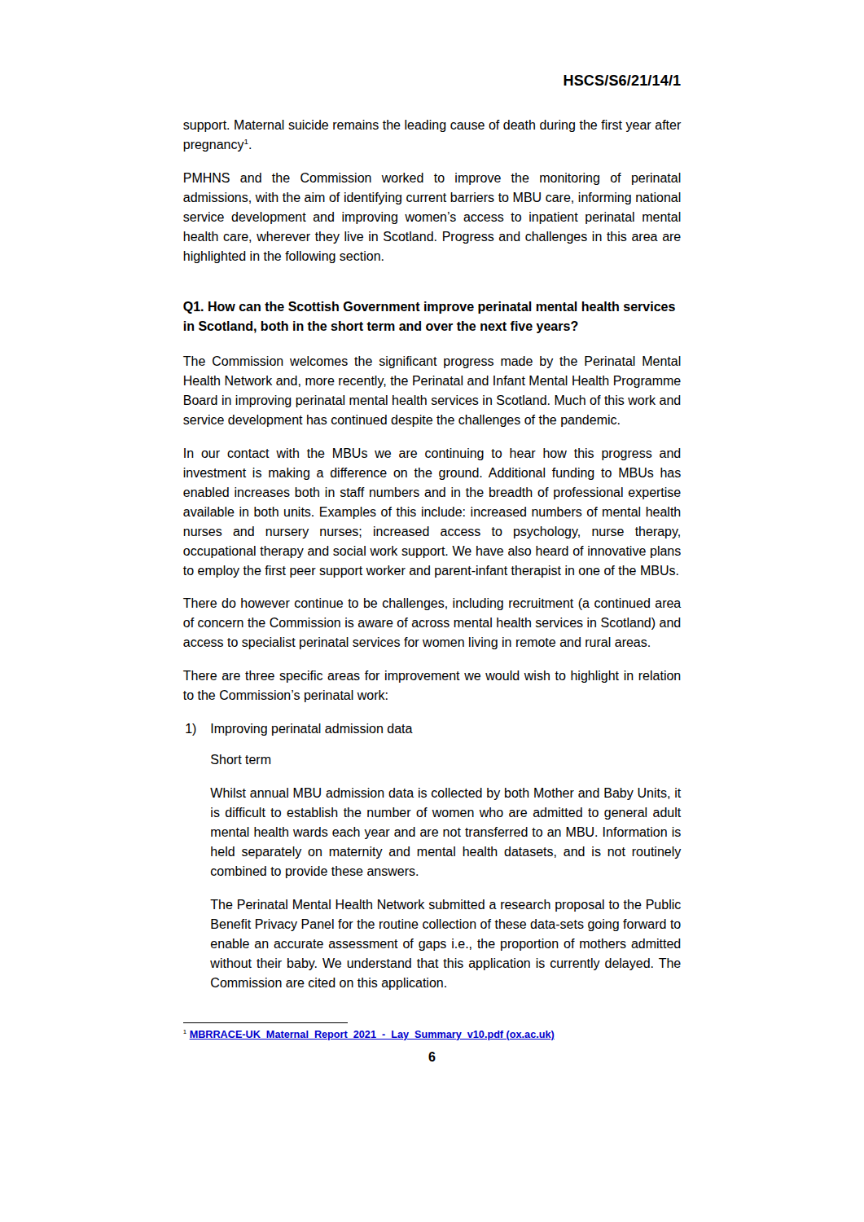HSCS/S6/21/14/1
support. Maternal suicide remains the leading cause of death during the first year after pregnancy1.
PMHNS and the Commission worked to improve the monitoring of perinatal admissions, with the aim of identifying current barriers to MBU care, informing national service development and improving women’s access to inpatient perinatal mental health care, wherever they live in Scotland. Progress and challenges in this area are highlighted in the following section.
Q1. How can the Scottish Government improve perinatal mental health services in Scotland, both in the short term and over the next five years?
The Commission welcomes the significant progress made by the Perinatal Mental Health Network and, more recently, the Perinatal and Infant Mental Health Programme Board in improving perinatal mental health services in Scotland. Much of this work and service development has continued despite the challenges of the pandemic.
In our contact with the MBUs we are continuing to hear how this progress and investment is making a difference on the ground. Additional funding to MBUs has enabled increases both in staff numbers and in the breadth of professional expertise available in both units. Examples of this include: increased numbers of mental health nurses and nursery nurses; increased access to psychology, nurse therapy, occupational therapy and social work support. We have also heard of innovative plans to employ the first peer support worker and parent-infant therapist in one of the MBUs.
There do however continue to be challenges, including recruitment (a continued area of concern the Commission is aware of across mental health services in Scotland) and access to specialist perinatal services for women living in remote and rural areas.
There are three specific areas for improvement we would wish to highlight in relation to the Commission’s perinatal work:
1)
Improving perinatal admission data
Short term
Whilst annual MBU admission data is collected by both Mother and Baby Units, it is difficult to establish the number of women who are admitted to general adult mental health wards each year and are not transferred to an MBU. Information is held separately on maternity and mental health datasets, and is not routinely combined to provide these answers.
The Perinatal Mental Health Network submitted a research proposal to the Public Benefit Privacy Panel for the routine collection of these data-sets going forward to enable an accurate assessment of gaps i.e., the proportion of mothers admitted without their baby. We understand that this application is currently delayed. The Commission are cited on this application.
1 MBRRACE-UK_Maternal_Report_2021_-_Lay_Summary_v10.pdf (ox.ac.uk)
6